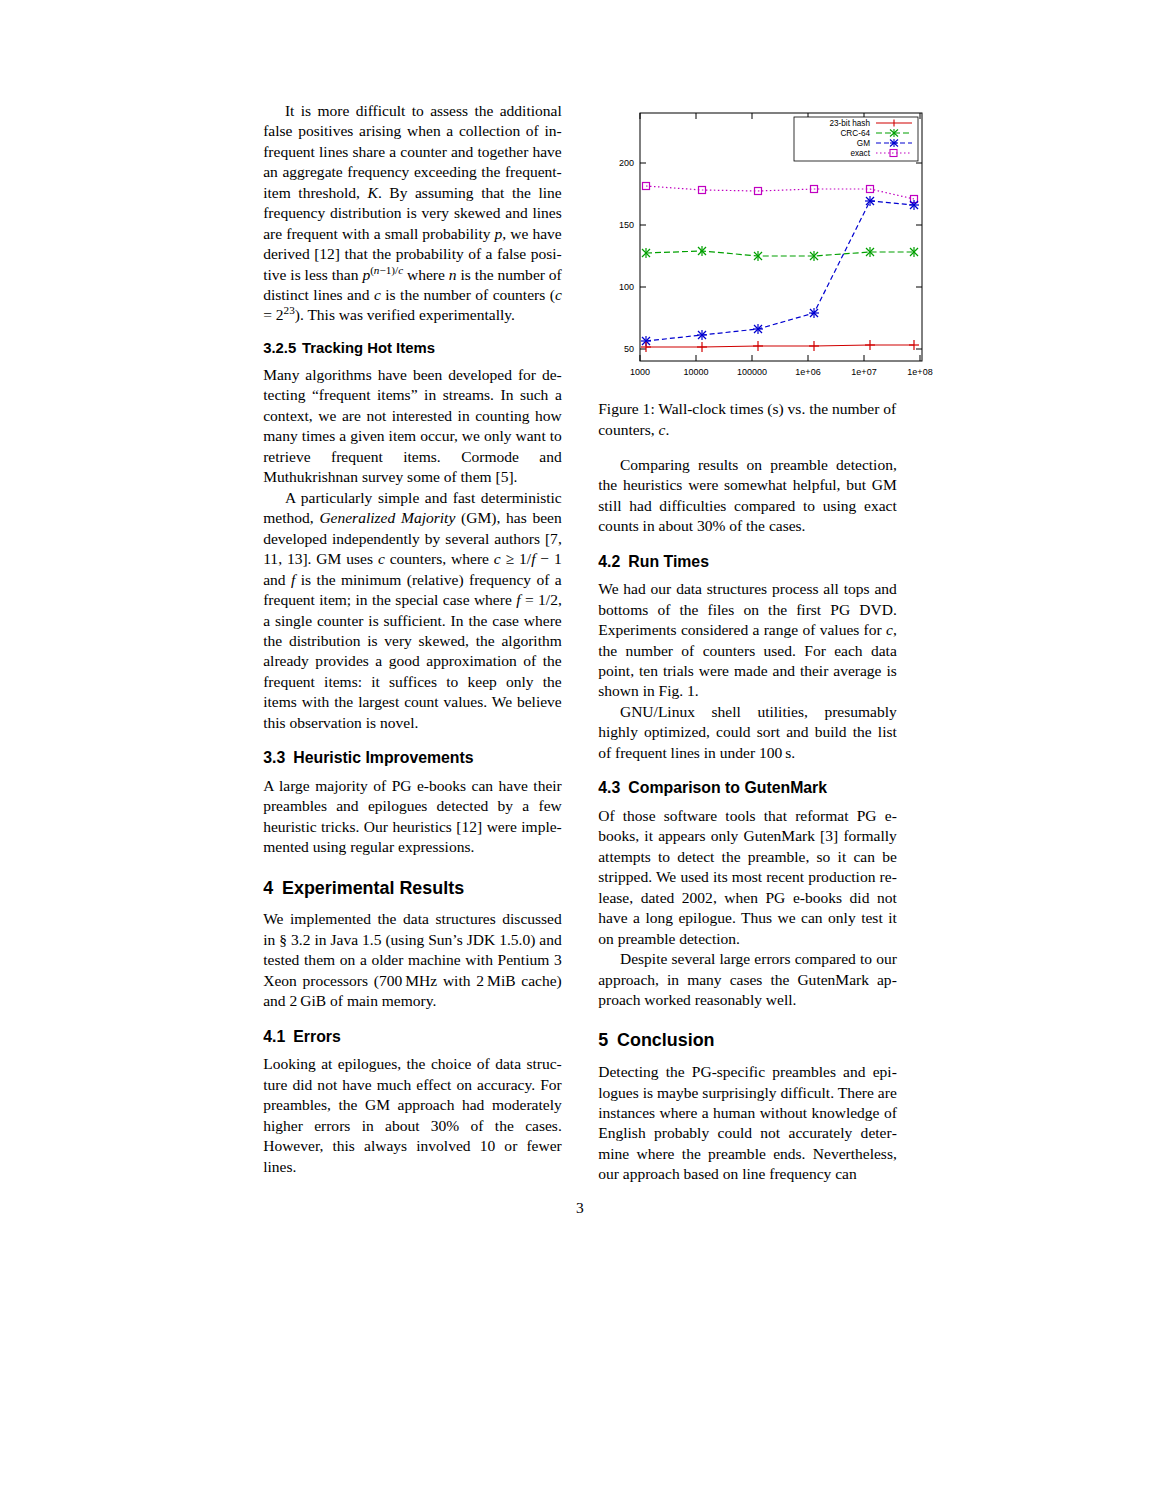It is more difficult to assess the additional false positives arising when a collection of infrequent lines share a counter and together have an aggregate frequency exceeding the frequent-item threshold, K. By assuming that the line frequency distribution is very skewed and lines are frequent with a small probability p, we have derived [12] that the probability of a false positive is less than p(n−1)/c where n is the number of distinct lines and c is the number of counters (c = 223). This was verified experimentally.
3.2.5 Tracking Hot Items
Many algorithms have been developed for detecting “frequent items” in streams. In such a context, we are not interested in counting how many times a given item occur, we only want to retrieve frequent items. Cormode and Muthukrishnan survey some of them [5].
A particularly simple and fast deterministic method, Generalized Majority (GM), has been developed independently by several authors [7, 11, 13]. GM uses c counters, where c ≥ 1/f − 1 and f is the minimum (relative) frequency of a frequent item; in the special case where f = 1/2, a single counter is sufficient. In the case where the distribution is very skewed, the algorithm already provides a good approximation of the frequent items: it suffices to keep only the items with the largest count values. We believe this observation is novel.
3.3 Heuristic Improvements
A large majority of PG e-books can have their preambles and epilogues detected by a few heuristic tricks. Our heuristics [12] were implemented using regular expressions.
4 Experimental Results
We implemented the data structures discussed in § 3.2 in Java 1.5 (using Sun’s JDK 1.5.0) and tested them on a older machine with Pentium 3 Xeon processors (700 MHz with 2 MiB cache) and 2 GiB of main memory.
4.1 Errors
Looking at epilogues, the choice of data structure did not have much effect on accuracy. For preambles, the GM approach had moderately higher errors in about 30% of the cases. However, this always involved 10 or fewer lines.
50 100 150 200 1000 10000 100000 1e+06 1e+07 1e+08 23-bit hash CRC-64 GM exact
Figure 1: Wall-clock times (s) vs. the number of counters, c.
Comparing results on preamble detection, the heuristics were somewhat helpful, but GM still had difficulties compared to using exact counts in about 30% of the cases.
4.2 Run Times
We had our data structures process all tops and bottoms of the files on the first PG DVD. Experiments considered a range of values for c, the number of counters used. For each data point, ten trials were made and their average is shown in Fig. 1.
GNU/Linux shell utilities, presumably highly optimized, could sort and build the list of frequent lines in under 100 s.
4.3 Comparison to GutenMark
Of those software tools that reformat PG e-books, it appears only GutenMark [3] formally attempts to detect the preamble, so it can be stripped. We used its most recent production release, dated 2002, when PG e-books did not have a long epilogue. Thus we can only test it on preamble detection.
Despite several large errors compared to our approach, in many cases the GutenMark approach worked reasonably well.
5 Conclusion
Detecting the PG-specific preambles and epilogues is maybe surprisingly difficult. There are instances where a human without knowledge of English probably could not accurately determine where the preamble ends. Nevertheless, our approach based on line frequency can
3